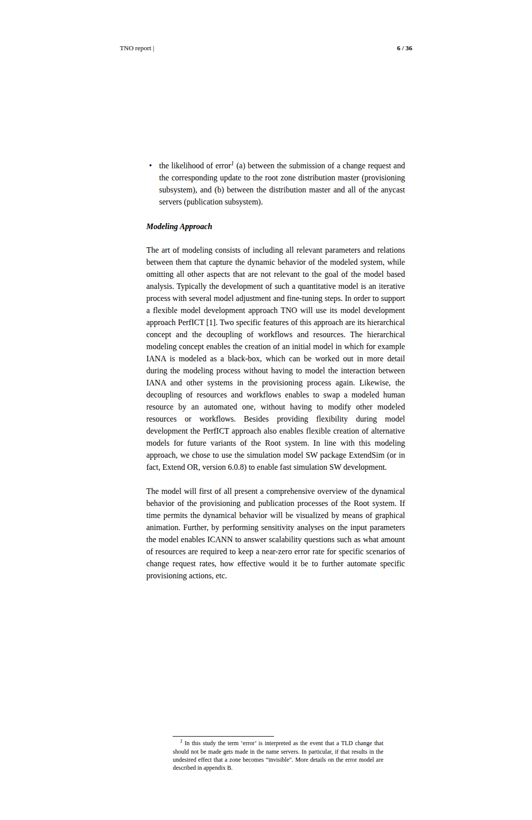TNO report |
6 / 36
the likelihood of error1 (a) between the submission of a change request and the corresponding update to the root zone distribution master (provisioning subsystem), and (b) between the distribution master and all of the anycast servers (publication subsystem).
Modeling Approach
The art of modeling consists of including all relevant parameters and relations between them that capture the dynamic behavior of the modeled system, while omitting all other aspects that are not relevant to the goal of the model based analysis. Typically the development of such a quantitative model is an iterative process with several model adjustment and fine-tuning steps. In order to support a flexible model development approach TNO will use its model development approach PerfICT [1]. Two specific features of this approach are its hierarchical concept and the decoupling of workflows and resources. The hierarchical modeling concept enables the creation of an initial model in which for example IANA is modeled as a black-box, which can be worked out in more detail during the modeling process without having to model the interaction between IANA and other systems in the provisioning process again. Likewise, the decoupling of resources and workflows enables to swap a modeled human resource by an automated one, without having to modify other modeled resources or workflows. Besides providing flexibility during model development the PerfICT approach also enables flexible creation of alternative models for future variants of the Root system. In line with this modeling approach, we chose to use the simulation model SW package ExtendSim (or in fact, Extend OR, version 6.0.8) to enable fast simulation SW development.
The model will first of all present a comprehensive overview of the dynamical behavior of the provisioning and publication processes of the Root system. If time permits the dynamical behavior will be visualized by means of graphical animation. Further, by performing sensitivity analyses on the input parameters the model enables ICANN to answer scalability questions such as what amount of resources are required to keep a near-zero error rate for specific scenarios of change request rates, how effective would it be to further automate specific provisioning actions, etc.
1 In this study the term ‘error’ is interpreted as the event that a TLD change that should not be made gets made in the name servers. In particular, if that results in the undesired effect that a zone becomes “invisible". More details on the error model are described in appendix B.